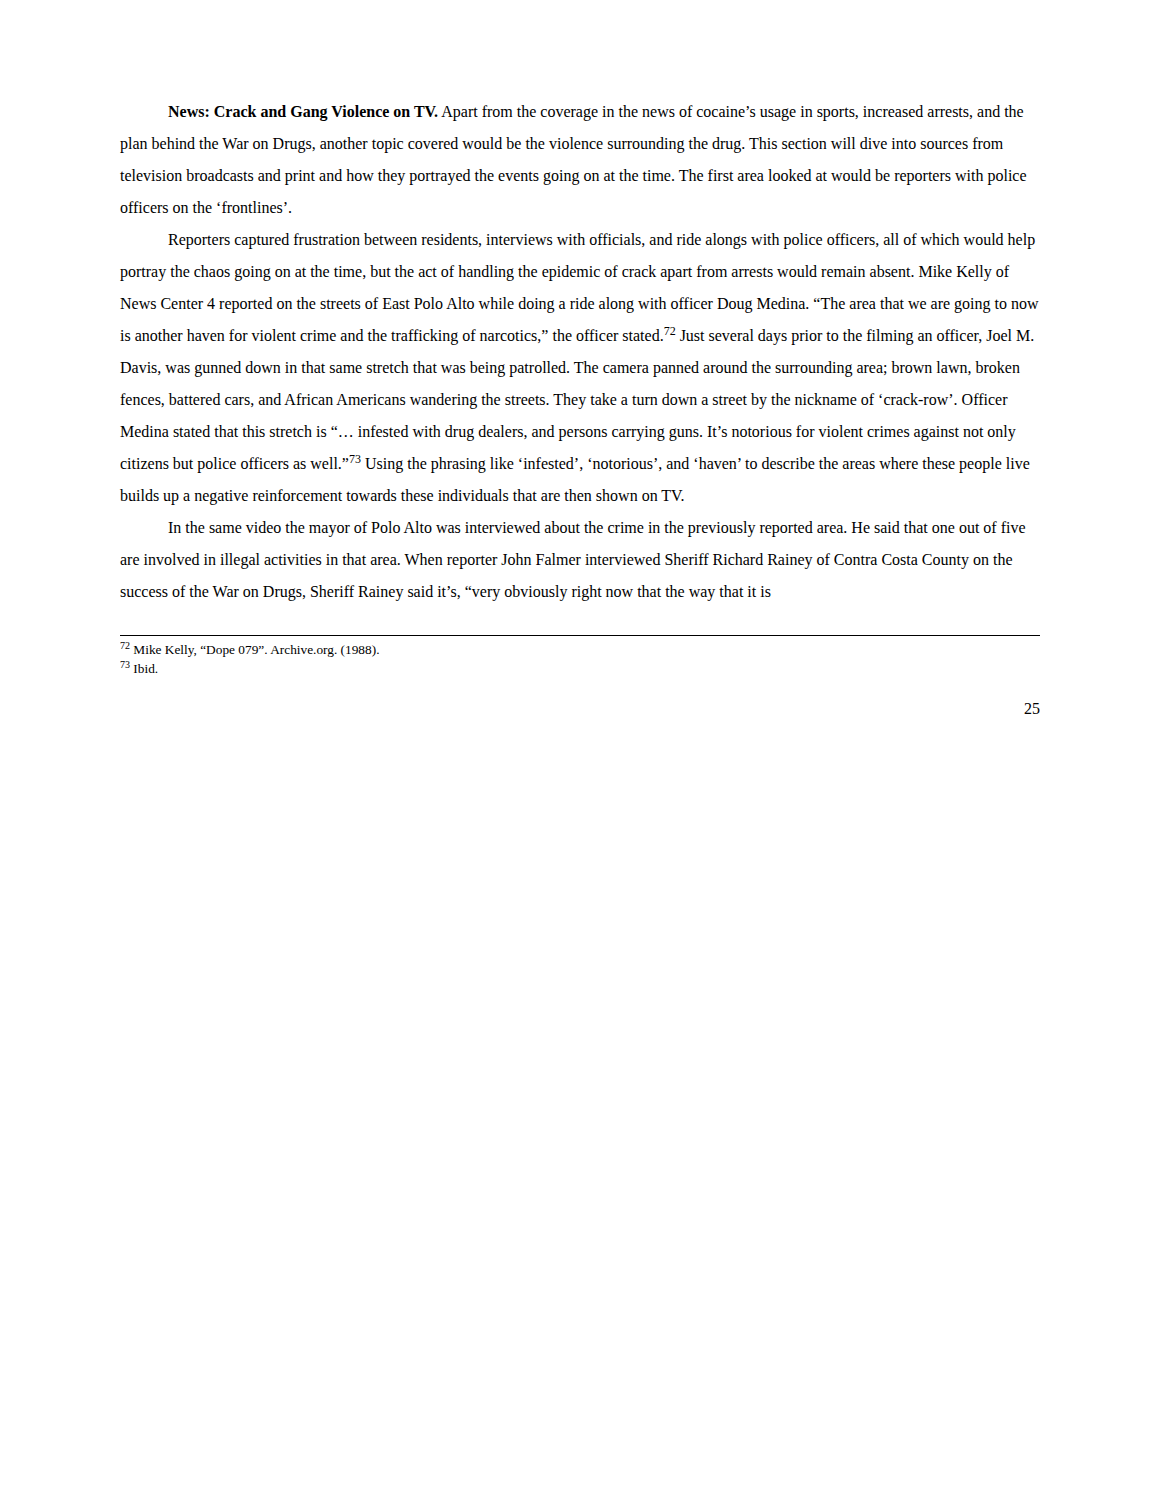News: Crack and Gang Violence on TV. Apart from the coverage in the news of cocaine’s usage in sports, increased arrests, and the plan behind the War on Drugs, another topic covered would be the violence surrounding the drug. This section will dive into sources from television broadcasts and print and how they portrayed the events going on at the time. The first area looked at would be reporters with police officers on the ‘frontlines’.
Reporters captured frustration between residents, interviews with officials, and ride alongs with police officers, all of which would help portray the chaos going on at the time, but the act of handling the epidemic of crack apart from arrests would remain absent. Mike Kelly of News Center 4 reported on the streets of East Polo Alto while doing a ride along with officer Doug Medina. “The area that we are going to now is another haven for violent crime and the trafficking of narcotics,” the officer stated.72 Just several days prior to the filming an officer, Joel M. Davis, was gunned down in that same stretch that was being patrolled. The camera panned around the surrounding area; brown lawn, broken fences, battered cars, and African Americans wandering the streets. They take a turn down a street by the nickname of ‘crack-row’. Officer Medina stated that this stretch is “… infested with drug dealers, and persons carrying guns. It’s notorious for violent crimes against not only citizens but police officers as well.”73 Using the phrasing like ‘infested’, ‘notorious’, and ‘haven’ to describe the areas where these people live builds up a negative reinforcement towards these individuals that are then shown on TV.
In the same video the mayor of Polo Alto was interviewed about the crime in the previously reported area. He said that one out of five are involved in illegal activities in that area. When reporter John Falmer interviewed Sheriff Richard Rainey of Contra Costa County on the success of the War on Drugs, Sheriff Rainey said it’s, “very obviously right now that the way that it is
72 Mike Kelly, “Dope 079”. Archive.org. (1988).
73 Ibid.
25